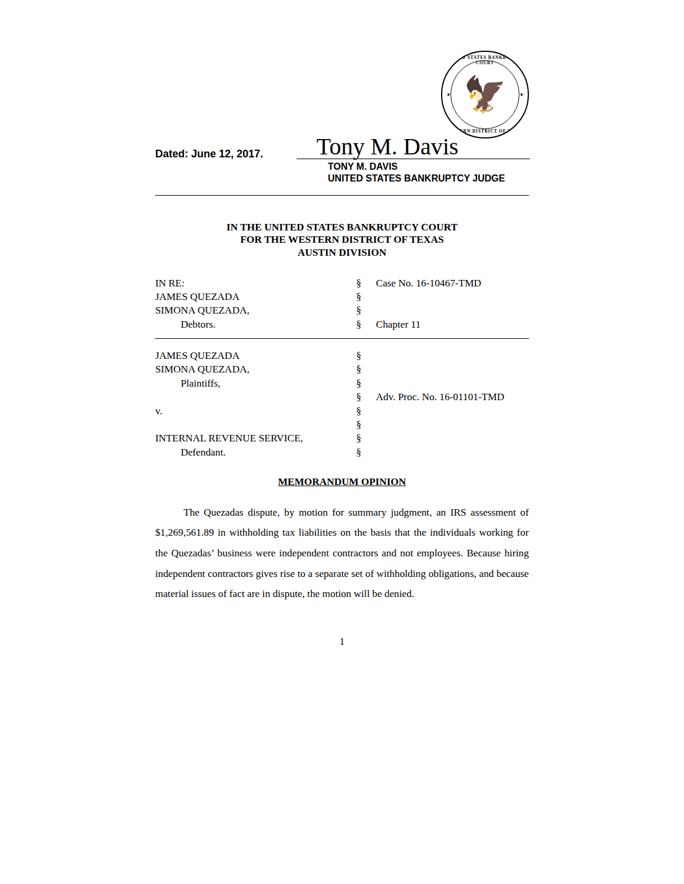UNITED STATES BANKRUPTCY COURT
🦅
★
★
WESTERN DISTRICT OF TEXAS
Dated: June 12, 2017.
Tony M. Davis
TONY M. DAVIS
UNITED STATES BANKRUPTCY JUDGE
IN THE UNITED STATES BANKRUPTCY COURT
FOR THE WESTERN DISTRICT OF TEXAS
AUSTIN DIVISION
| IN RE: | § | Case No. 16-10467-TMD |
| JAMES QUEZADA | § | |
| SIMONA QUEZADA, | § | |
| Debtors. | § | Chapter 11 |
| JAMES QUEZADA | § | |
| SIMONA QUEZADA, | § | |
| Plaintiffs, | § | |
| | § | Adv. Proc. No. 16-01101-TMD |
| v. | § | |
| | § | |
| INTERNAL REVENUE SERVICE, | § | |
| Defendant. | § | |
MEMORANDUM OPINION
The Quezadas dispute, by motion for summary judgment, an IRS assessment of $1,269,561.89 in withholding tax liabilities on the basis that the individuals working for the Quezadas’ business were independent contractors and not employees. Because hiring independent contractors gives rise to a separate set of withholding obligations, and because material issues of fact are in dispute, the motion will be denied.
1